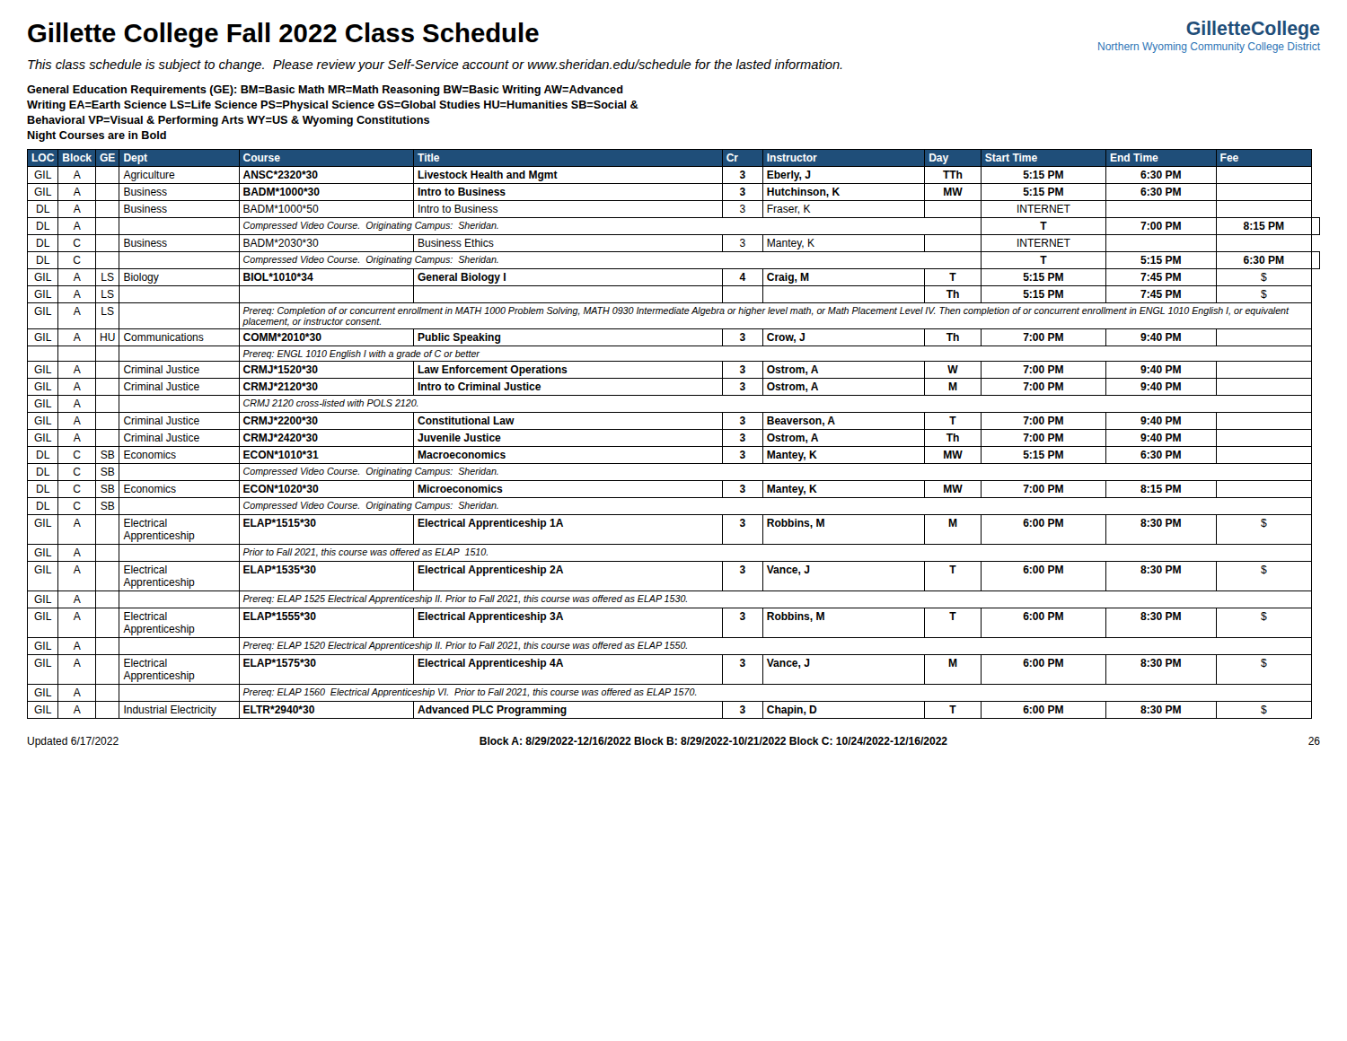GilletteCollege Northern Wyoming Community College District
Gillette College Fall 2022 Class Schedule
This class schedule is subject to change. Please review your Self-Service account or www.sheridan.edu/schedule for the lasted information.
General Education Requirements (GE): BM=Basic Math MR=Math Reasoning BW=Basic Writing AW=Advanced
Writing EA=Earth Science LS=Life Science PS=Physical Science GS=Global Studies HU=Humanities SB=Social &
Behavioral VP=Visual & Performing Arts WY=US & Wyoming Constitutions
Night Courses are in Bold
| LOC | Block | GE | Dept | Course | Title | Cr | Instructor | Day | Start Time | End Time | Fee |
| --- | --- | --- | --- | --- | --- | --- | --- | --- | --- | --- | --- |
| GIL | A | | Agriculture | ANSC*2320*30 | Livestock Health and Mgmt | 3 | Eberly, J | TTh | 5:15 PM | 6:30 PM | |
| GIL | A | | Business | BADM*1000*30 | Intro to Business | 3 | Hutchinson, K | MW | 5:15 PM | 6:30 PM | |
| DL | A | | Business | BADM*1000*50 | Intro to Business | 3 | Fraser, K | | INTERNET | | |
| DL | A | | | Compressed Video Course. Originating Campus: Sheridan. | T | 7:00 PM | 8:15 PM | |
| DL | C | | Business | BADM*2030*30 | Business Ethics | 3 | Mantey, K | | INTERNET | | |
| DL | C | | | Compressed Video Course. Originating Campus: Sheridan. | T | 5:15 PM | 6:30 PM | |
| GIL | A | LS | Biology | BIOL*1010*34 | General Biology I | 4 | Craig, M | T | 5:15 PM | 7:45 PM | $ |
| GIL | A | LS | | | | | | Th | 5:15 PM | 7:45 PM | $ |
| GIL | A | LS | | Prereq: Completion of or concurrent enrollment in MATH 1000 Problem Solving, MATH 0930 Intermediate Algebra or higher level math, or Math Placement Level IV. Then completion of or concurrent enrollment in ENGL 1010 English I, or equivalent placement, or instructor consent. |
| GIL | A | HU | Communications | COMM*2010*30 | Public Speaking | 3 | Crow, J | Th | 7:00 PM | 9:40 PM | |
| | | | | Prereq: ENGL 1010 English I with a grade of C or better |
| GIL | A | | Criminal Justice | CRMJ*1520*30 | Law Enforcement Operations | 3 | Ostrom, A | W | 7:00 PM | 9:40 PM | |
| GIL | A | | Criminal Justice | CRMJ*2120*30 | Intro to Criminal Justice | 3 | Ostrom, A | M | 7:00 PM | 9:40 PM | |
| GIL | A | | | CRMJ 2120 cross-listed with POLS 2120. |
| GIL | A | | Criminal Justice | CRMJ*2200*30 | Constitutional Law | 3 | Beaverson, A | T | 7:00 PM | 9:40 PM | |
| GIL | A | | Criminal Justice | CRMJ*2420*30 | Juvenile Justice | 3 | Ostrom, A | Th | 7:00 PM | 9:40 PM | |
| DL | C | SB | Economics | ECON*1010*31 | Macroeconomics | 3 | Mantey, K | MW | 5:15 PM | 6:30 PM | |
| DL | C | SB | | Compressed Video Course. Originating Campus: Sheridan. |
| DL | C | SB | Economics | ECON*1020*30 | Microeconomics | 3 | Mantey, K | MW | 7:00 PM | 8:15 PM | |
| DL | C | SB | | Compressed Video Course. Originating Campus: Sheridan. |
| GIL | A | | Electrical Apprenticeship | ELAP*1515*30 | Electrical Apprenticeship 1A | 3 | Robbins, M | M | 6:00 PM | 8:30 PM | $ |
| GIL | A | | | Prior to Fall 2021, this course was offered as ELAP 1510. |
| GIL | A | | Electrical Apprenticeship | ELAP*1535*30 | Electrical Apprenticeship 2A | 3 | Vance, J | T | 6:00 PM | 8:30 PM | $ |
| GIL | A | | | Prereq: ELAP 1525 Electrical Apprenticeship II. Prior to Fall 2021, this course was offered as ELAP 1530. |
| GIL | A | | Electrical Apprenticeship | ELAP*1555*30 | Electrical Apprenticeship 3A | 3 | Robbins, M | T | 6:00 PM | 8:30 PM | $ |
| GIL | A | | | Prereq: ELAP 1520 Electrical Apprenticeship II. Prior to Fall 2021, this course was offered as ELAP 1550. |
| GIL | A | | Electrical Apprenticeship | ELAP*1575*30 | Electrical Apprenticeship 4A | 3 | Vance, J | M | 6:00 PM | 8:30 PM | $ |
| GIL | A | | | Prereq: ELAP 1560 Electrical Apprenticeship VI. Prior to Fall 2021, this course was offered as ELAP 1570. |
| GIL | A | | Industrial Electricity | ELTR*2940*30 | Advanced PLC Programming | 3 | Chapin, D | T | 6:00 PM | 8:30 PM | $ |
Updated 6/17/2022
Block A: 8/29/2022-12/16/2022 Block B: 8/29/2022-10/21/2022 Block C: 10/24/2022-12/16/2022
26